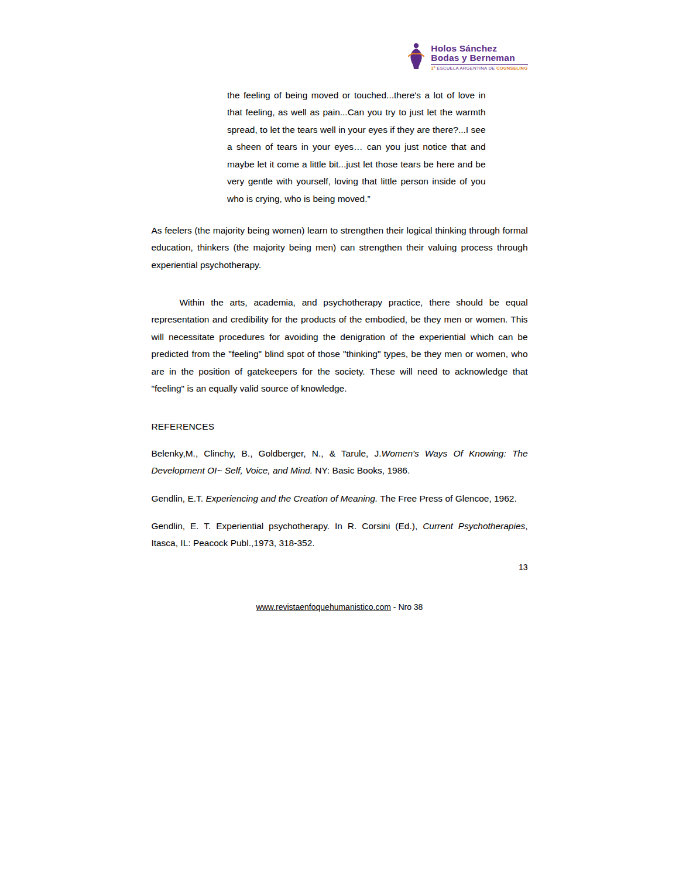Holos Sánchez
Bodas y Berneman
1ª ESCUELA ARGENTINA DE COUNSELING
the feeling of being moved or touched...there's a lot of love in that feeling, as well as pain...Can you try to just let the warmth spread, to let the tears well in your eyes if they are there?...I see a sheen of tears in your eyes… can you just notice that and maybe let it come a little bit...just let those tears be here and be very gentle with yourself, loving that little person inside of you who is crying, who is being moved.”
As feelers (the majority being women) learn to strengthen their logical thinking through formal education, thinkers (the majority being men) can strengthen their valuing process through experiential psychotherapy.
Within the arts, academia, and psychotherapy practice, there should be equal representation and credibility for the products of the embodied, be they men or women. This will necessitate procedures for avoiding the denigration of the experiential which can be predicted from the "feeling" blind spot of those "thinking" types, be they men or women, who are in the position of gatekeepers for the society. These will need to acknowledge that "feeling" is an equally valid source of knowledge.
REFERENCES
Belenky,M., Clinchy, B., Goldberger, N., & Tarule, J.Women's Ways Of Knowing: The Development OI~ Self, Voice, and Mind. NY: Basic Books, 1986.
Gendlin, E.T. Experiencing and the Creation of Meaning. The Free Press of Glencoe, 1962.
Gendlin, E. T. Experiential psychotherapy. In R. Corsini (Ed.), Current Psychotherapies, Itasca, IL: Peacock Publ.,1973, 318-352.
13
www.revistaenfoquehumanistico.com - Nro 38